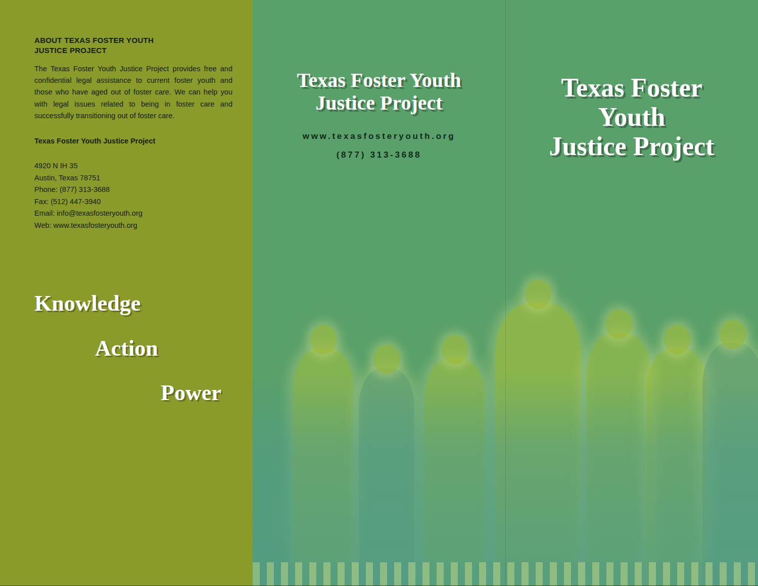About Texas Foster Youth
Justice Project
The Texas Foster Youth Justice Project provides free and confidential legal assistance to current foster youth and those who have aged out of foster care. We can help you with legal issues related to being in foster care and successfully transitioning out of foster care.
Texas Foster Youth Justice Project
4920 N IH 35
Austin, Texas 78751
Phone: (877) 313-3688
Fax: (512) 447-3940
Email: info@texasfosteryouth.org
Web: www.texasfosteryouth.org
Knowledge Action Power
Texas Foster Youth
Justice Project
www.texasfosteryouth.org
(877) 313-3688
Texas Foster Youth
Justice Project